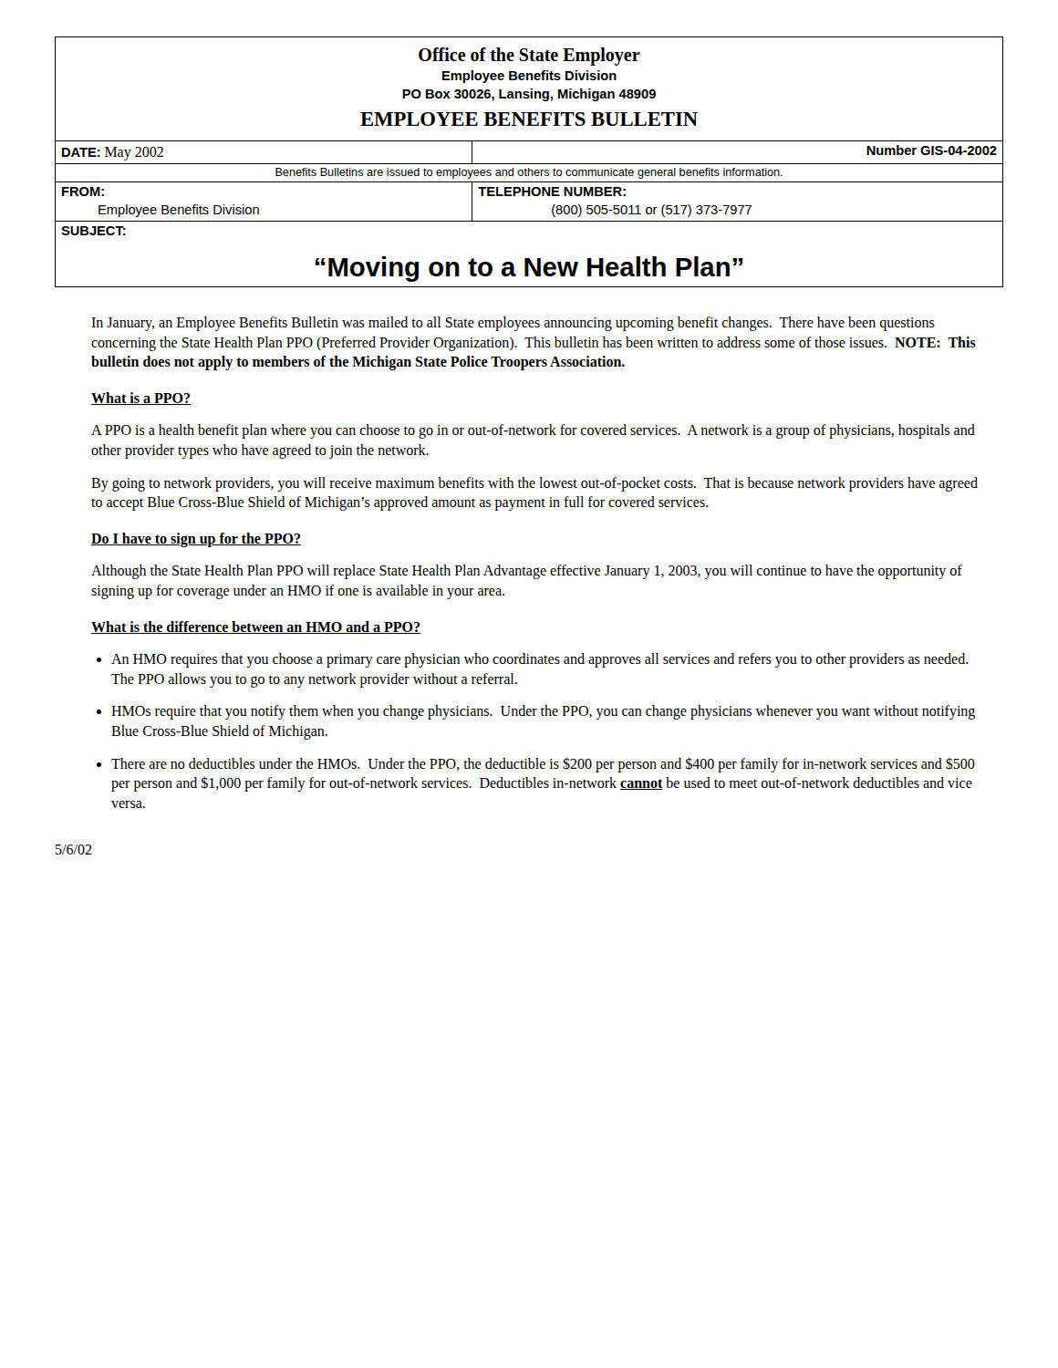Office of the State Employer
Employee Benefits Division
PO Box 30026, Lansing, Michigan 48909
EMPLOYEE BENEFITS BULLETIN
| DATE: May 2002 | Number GIS-04-2002 |
| Benefits Bulletins are issued to employees and others to communicate general benefits information. |
| FROM: Employee Benefits Division | TELEPHONE NUMBER: (800) 505-5011 or (517) 373-7977 |
| SUBJECT: “Moving on to a New Health Plan” |
In January, an Employee Benefits Bulletin was mailed to all State employees announcing upcoming benefit changes. There have been questions concerning the State Health Plan PPO (Preferred Provider Organization). This bulletin has been written to address some of those issues. NOTE: This bulletin does not apply to members of the Michigan State Police Troopers Association.
What is a PPO?
A PPO is a health benefit plan where you can choose to go in or out-of-network for covered services. A network is a group of physicians, hospitals and other provider types who have agreed to join the network.
By going to network providers, you will receive maximum benefits with the lowest out-of-pocket costs. That is because network providers have agreed to accept Blue Cross-Blue Shield of Michigan’s approved amount as payment in full for covered services.
Do I have to sign up for the PPO?
Although the State Health Plan PPO will replace State Health Plan Advantage effective January 1, 2003, you will continue to have the opportunity of signing up for coverage under an HMO if one is available in your area.
What is the difference between an HMO and a PPO?
An HMO requires that you choose a primary care physician who coordinates and approves all services and refers you to other providers as needed. The PPO allows you to go to any network provider without a referral.
HMOs require that you notify them when you change physicians. Under the PPO, you can change physicians whenever you want without notifying Blue Cross-Blue Shield of Michigan.
There are no deductibles under the HMOs. Under the PPO, the deductible is $200 per person and $400 per family for in-network services and $500 per person and $1,000 per family for out-of-network services. Deductibles in-network cannot be used to meet out-of-network deductibles and vice versa.
5/6/02